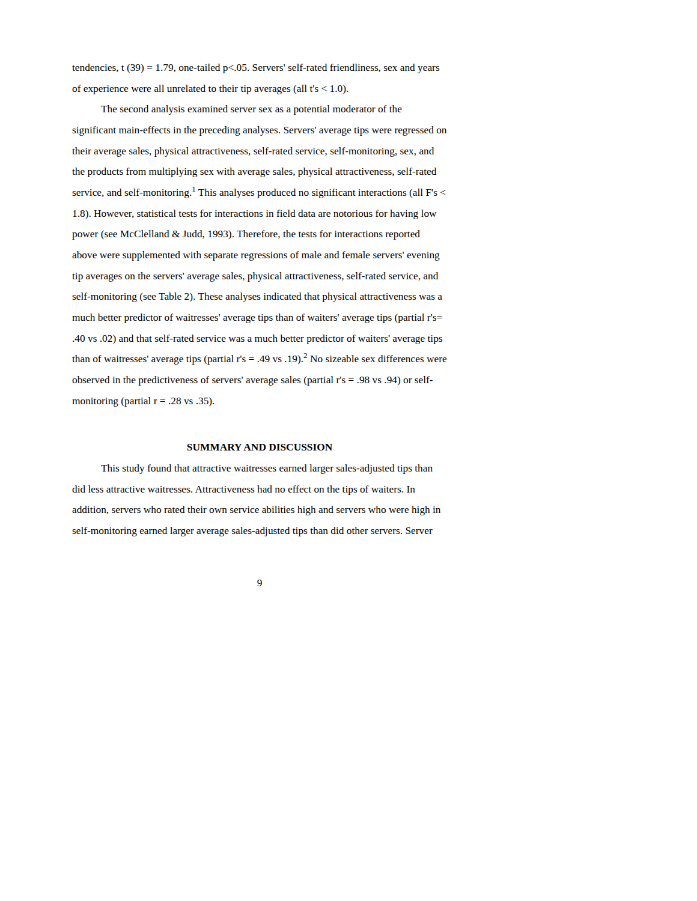tendencies, t (39) = 1.79, one-tailed p<.05. Servers' self-rated friendliness, sex and years of experience were all unrelated to their tip averages (all t's < 1.0).
The second analysis examined server sex as a potential moderator of the significant main-effects in the preceding analyses. Servers' average tips were regressed on their average sales, physical attractiveness, self-rated service, self-monitoring, sex, and the products from multiplying sex with average sales, physical attractiveness, self-rated service, and self-monitoring.1 This analyses produced no significant interactions (all F's < 1.8). However, statistical tests for interactions in field data are notorious for having low power (see McClelland & Judd, 1993). Therefore, the tests for interactions reported above were supplemented with separate regressions of male and female servers' evening tip averages on the servers' average sales, physical attractiveness, self-rated service, and self-monitoring (see Table 2). These analyses indicated that physical attractiveness was a much better predictor of waitresses' average tips than of waiters' average tips (partial r's= .40 vs .02) and that self-rated service was a much better predictor of waiters' average tips than of waitresses' average tips (partial r's = .49 vs .19).2 No sizeable sex differences were observed in the predictiveness of servers' average sales (partial r's = .98 vs .94) or self-monitoring (partial r = .28 vs .35).
SUMMARY AND DISCUSSION
This study found that attractive waitresses earned larger sales-adjusted tips than did less attractive waitresses. Attractiveness had no effect on the tips of waiters. In addition, servers who rated their own service abilities high and servers who were high in self-monitoring earned larger average sales-adjusted tips than did other servers. Server
9